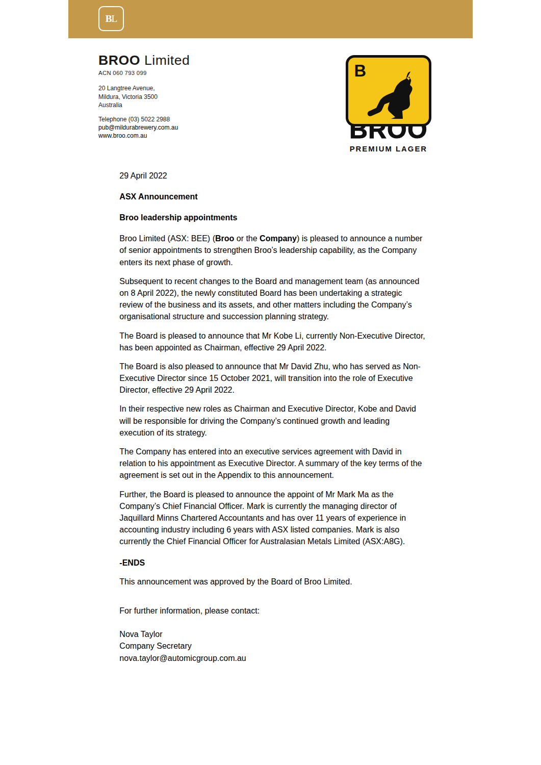BL
BROO Limited
ACN 060 793 099
20 Langtree Avenue,
Mildura, Victoria 3500
Australia
Telephone (03) 5022 2988
pub@mildurabrewery.com.au
www.broo.com.au
B
BROO
PREMIUM LAGER
29 April 2022
ASX Announcement
Broo leadership appointments
Broo Limited (ASX: BEE) (Broo or the Company) is pleased to announce a number of senior appointments to strengthen Broo’s leadership capability, as the Company enters its next phase of growth.
Subsequent to recent changes to the Board and management team (as announced on 8 April 2022), the newly constituted Board has been undertaking a strategic review of the business and its assets, and other matters including the Company’s organisational structure and succession planning strategy.
The Board is pleased to announce that Mr Kobe Li, currently Non-Executive Director, has been appointed as Chairman, effective 29 April 2022.
The Board is also pleased to announce that Mr David Zhu, who has served as Non-Executive Director since 15 October 2021, will transition into the role of Executive Director, effective 29 April 2022.
In their respective new roles as Chairman and Executive Director, Kobe and David will be responsible for driving the Company’s continued growth and leading execution of its strategy.
The Company has entered into an executive services agreement with David in relation to his appointment as Executive Director. A summary of the key terms of the agreement is set out in the Appendix to this announcement.
Further, the Board is pleased to announce the appoint of Mr Mark Ma as the Company’s Chief Financial Officer. Mark is currently the managing director of Jaquillard Minns Chartered Accountants and has over 11 years of experience in accounting industry including 6 years with ASX listed companies. Mark is also currently the Chief Financial Officer for Australasian Metals Limited (ASX:A8G).
-ENDS
This announcement was approved by the Board of Broo Limited.
For further information, please contact:
Nova Taylor
Company Secretary
nova.taylor@automicgroup.com.au